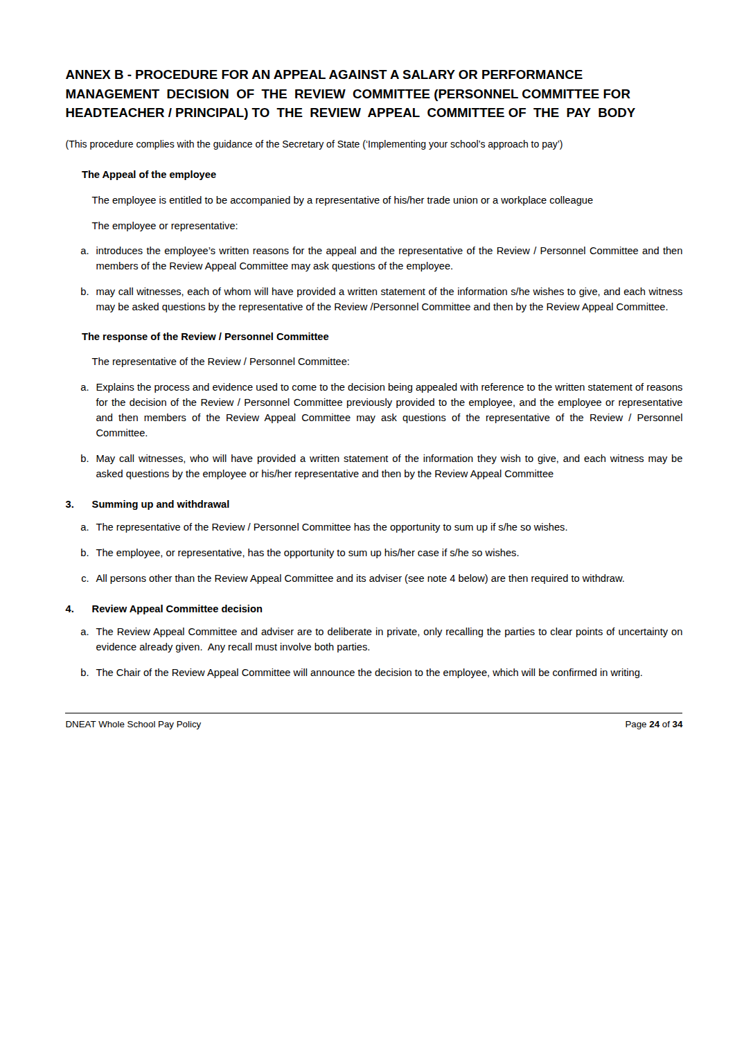ANNEX B - PROCEDURE FOR AN APPEAL AGAINST A SALARY OR PERFORMANCE MANAGEMENT DECISION OF THE REVIEW COMMITTEE (PERSONNEL COMMITTEE FOR HEADTEACHER / PRINCIPAL) TO THE REVIEW APPEAL COMMITTEE OF THE PAY BODY
(This procedure complies with the guidance of the Secretary of State (‘Implementing your school’s approach to pay’)
The Appeal of the employee
The employee is entitled to be accompanied by a representative of his/her trade union or a workplace colleague
The employee or representative:
introduces the employee’s written reasons for the appeal and the representative of the Review / Personnel Committee and then members of the Review Appeal Committee may ask questions of the employee.
may call witnesses, each of whom will have provided a written statement of the information s/he wishes to give, and each witness may be asked questions by the representative of the Review /Personnel Committee and then by the Review Appeal Committee.
The response of the Review / Personnel Committee
The representative of the Review / Personnel Committee:
Explains the process and evidence used to come to the decision being appealed with reference to the written statement of reasons for the decision of the Review / Personnel Committee previously provided to the employee, and the employee or representative and then members of the Review Appeal Committee may ask questions of the representative of the Review / Personnel Committee.
May call witnesses, who will have provided a written statement of the information they wish to give, and each witness may be asked questions by the employee or his/her representative and then by the Review Appeal Committee
3. Summing up and withdrawal
The representative of the Review / Personnel Committee has the opportunity to sum up if s/he so wishes.
The employee, or representative, has the opportunity to sum up his/her case if s/he so wishes.
All persons other than the Review Appeal Committee and its adviser (see note 4 below) are then required to withdraw.
4. Review Appeal Committee decision
The Review Appeal Committee and adviser are to deliberate in private, only recalling the parties to clear points of uncertainty on evidence already given. Any recall must involve both parties.
The Chair of the Review Appeal Committee will announce the decision to the employee, which will be confirmed in writing.
DNEAT Whole School Pay Policy Page 24 of 34